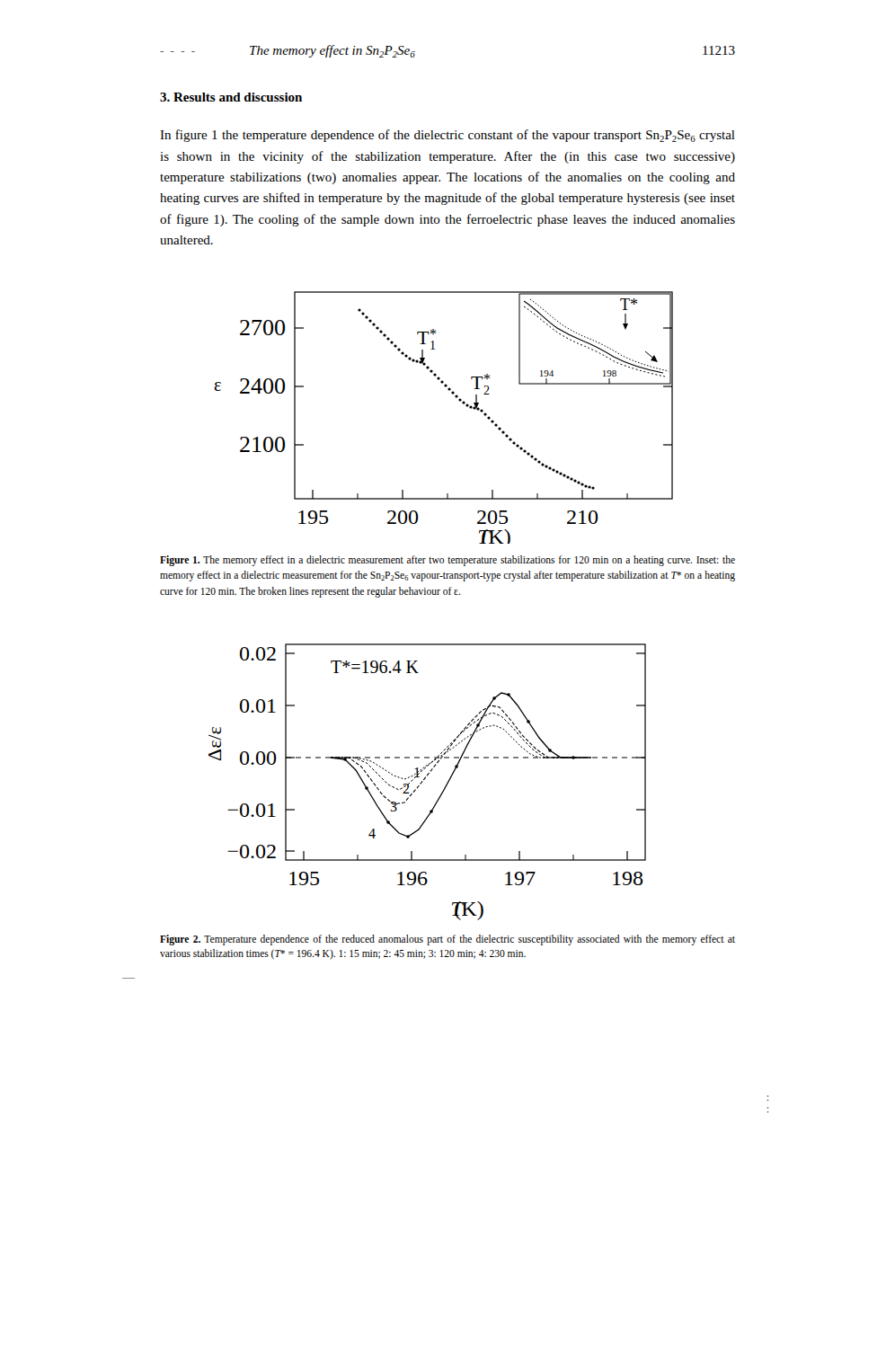- - - - The memory effect in Sn2 P2 Se6 11213
3. Results and discussion
In figure 1 the temperature dependence of the dielectric constant of the vapour transport Sn2 P2 Se6 crystal is shown in the vicinity of the stabilization temperature. After the (in this case two successive) temperature stabilizations (two) anomalies appear. The locations of the anomalies on the cooling and heating curves are shifted in temperature by the magnitude of the global temperature hysteresis (see inset of figure 1). The cooling of the sample down into the ferroelectric phase leaves the induced anomalies unaltered.
2700 2400 2100 ε 195 200 205 210 T 1 * T 2 * 194 198 T* T (K)
Figure 1. The memory effect in a dielectric measurement after two temperature stabilizations for 120 min on a heating curve. Inset: the memory effect in a dielectric measurement for the Sn2 P2 Se6 vapour-transport-type crystal after temperature stabilization at T* on a heating curve for 120 min. The broken lines represent the regular behaviour of ε.
0.02 0.01 0.00 −0.01 −0.02 Δε/ε 195 196 197 198 T*=196.4 K 1 2 3 4 T (K)
Figure 2. Temperature dependence of the reduced anomalous part of the dielectric susceptibility associated with the memory effect at various stabilization times (T* = 196.4 K). 1: 15 min; 2: 45 min; 3: 120 min; 4: 230 min.
—
:
: